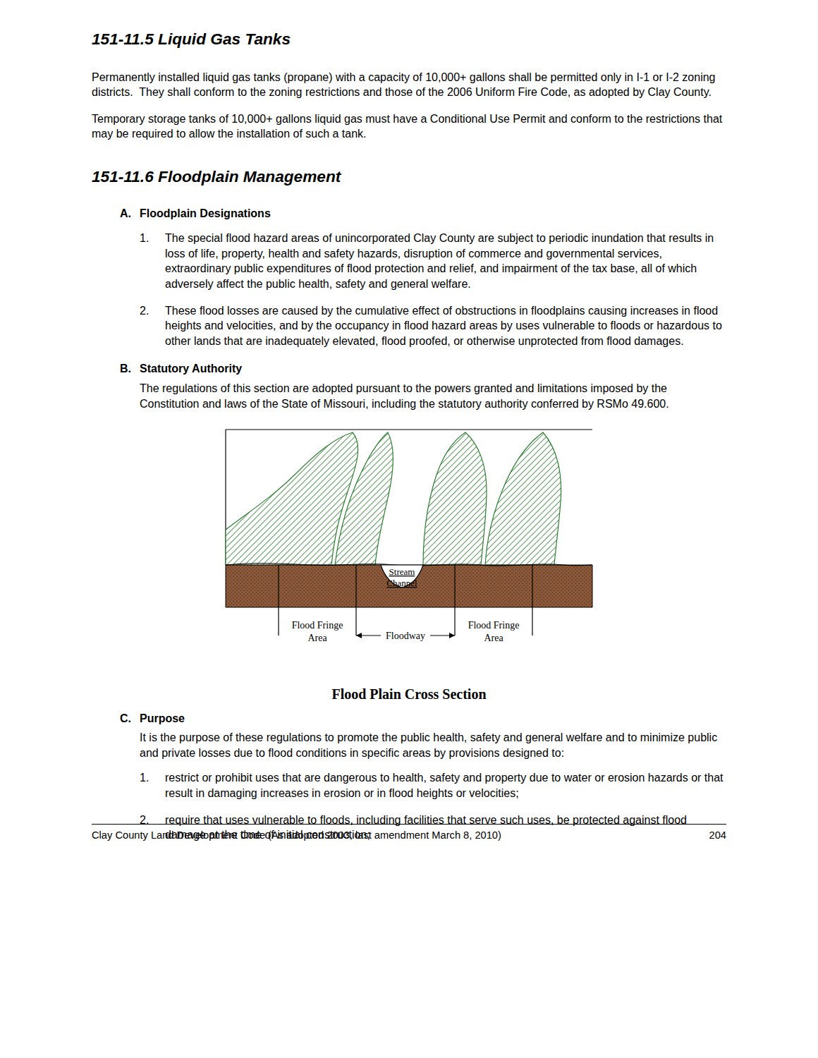151-11.5 Liquid Gas Tanks
Permanently installed liquid gas tanks (propane) with a capacity of 10,000+ gallons shall be permitted only in I-1 or I-2 zoning districts. They shall conform to the zoning restrictions and those of the 2006 Uniform Fire Code, as adopted by Clay County.
Temporary storage tanks of 10,000+ gallons liquid gas must have a Conditional Use Permit and conform to the restrictions that may be required to allow the installation of such a tank.
151-11.6 Floodplain Management
A. Floodplain Designations
The special flood hazard areas of unincorporated Clay County are subject to periodic inundation that results in loss of life, property, health and safety hazards, disruption of commerce and governmental services, extraordinary public expenditures of flood protection and relief, and impairment of the tax base, all of which adversely affect the public health, safety and general welfare.
These flood losses are caused by the cumulative effect of obstructions in floodplains causing increases in flood heights and velocities, and by the occupancy in flood hazard areas by uses vulnerable to floods or hazardous to other lands that are inadequately elevated, flood proofed, or otherwise unprotected from flood damages.
B. Statutory Authority
The regulations of this section are adopted pursuant to the powers granted and limitations imposed by the Constitution and laws of the State of Missouri, including the statutory authority conferred by RSMo 49.600.
Stream Channel Flood Fringe Area Floodway Flood Fringe Area
Flood Plain Cross Section
C. Purpose
It is the purpose of these regulations to promote the public health, safety and general welfare and to minimize public and private losses due to flood conditions in specific areas by provisions designed to:
restrict or prohibit uses that are dangerous to health, safety and property due to water or erosion hazards or that result in damaging increases in erosion or in flood heights or velocities;
require that uses vulnerable to floods, including facilities that serve such uses, be protected against flood damage at the time of initial construction;
Clay County Land Development Code (As adopted 2003, last amendment March 8, 2010) 204